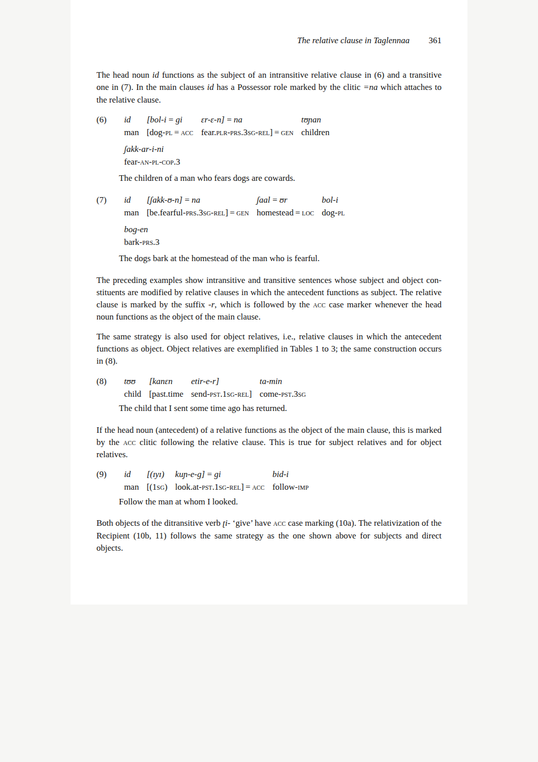The relative clause in Taglennaa 361
The head noun id functions as the subject of an intransitive relative clause in (6) and a transitive one in (7). In the main clauses id has a Possessor role marked by the clitic =na which attaches to the relative clause.
| (6) | id | [bol-i = gi | ɛr-ɛ-n] = na | tʊɲan |
| | man | [dog- pl = acc | fear. plr - prs .3 sg - rel ] = gen | children |
| | ʃakk-ar-i-ni |
| | fear- an - pl - cop .3 |
The children of a man who fears dogs are cowards.
| (7) | id | [ʃakk-ʊ-n] = na | ʃaal = ʊr | bol-i |
| | man | [be.fearful- prs .3 sg - rel ] = gen | homestead = loc | dog- pl |
| | bog-en |
| | bark- prs .3 |
The dogs bark at the homestead of the man who is fearful.
The preceding examples show intransitive and transitive sentences whose subject and object constituents are modified by relative clauses in which the antecedent functions as subject. The relative clause is marked by the suffix -r, which is followed by the acc case marker whenever the head noun functions as the object of the main clause.
The same strategy is also used for object relatives, i.e., relative clauses in which the antecedent functions as object. Object relatives are exemplified in Tables 1 to 3; the same construction occurs in (8).
| (8) | tʊʊ | [kanɛn | etir-e-r] | ta-min |
| | child | [past.time | send- pst .1 sg - rel ] | come- pst .3 sg |
The child that I sent some time ago has returned.
If the head noun (antecedent) of a relative functions as the object of the main clause, this is marked by the acc clitic following the relative clause. This is true for subject relatives and for object relatives.
| (9) | id | [(ɪyɪ) | kuɲ-e-g] = gi | bid-i |
| | man | [(1 sg ) | look.at- pst .1 sg - rel ] = acc | follow- imp |
Follow the man at whom I looked.
Both objects of the ditransitive verb ʈi- ‘give’ have acc case marking (10a). The relativization of the Recipient (10b, 11) follows the same strategy as the one shown above for subjects and direct objects.